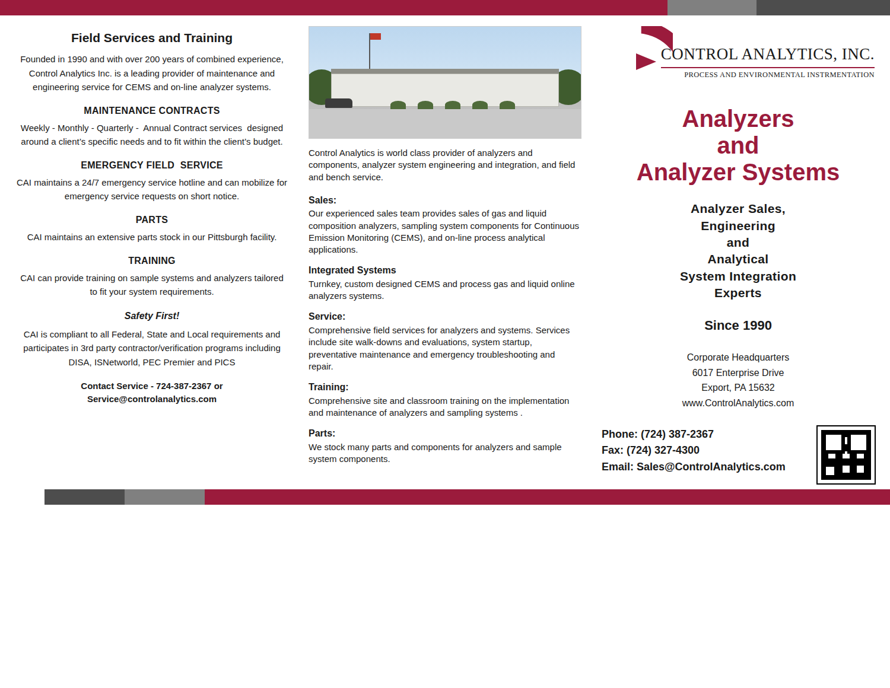Field Services and Training
Founded in 1990 and with over 200 years of combined experience, Control Analytics Inc. is a leading provider of maintenance and engineering service for CEMS and on-line analyzer systems.
MAINTENANCE CONTRACTS
Weekly - Monthly - Quarterly - Annual Contract services designed around a client’s specific needs and to fit within the client’s budget.
EMERGENCY FIELD SERVICE
CAI maintains a 24/7 emergency service hotline and can mobilize for emergency service requests on short notice.
PARTS
CAI maintains an extensive parts stock in our Pittsburgh facility.
TRAINING
CAI can provide training on sample systems and analyzers tailored to fit your system requirements.
Safety First!
CAI is compliant to all Federal, State and Local requirements and participates in 3rd party contractor/verification programs including DISA, ISNetworld, PEC Premier and PICS
Contact Service - 724-387-2367 or
Service@controlanalytics.com
Control Analytics is world class provider of analyzers and components, analyzer system engineering and integration, and field and bench service.
Sales:
Our experienced sales team provides sales of gas and liquid composition analyzers, sampling system components for Continuous Emission Monitoring (CEMS), and on-line process analytical applications.
Integrated Systems
Turnkey, custom designed CEMS and process gas and liquid online analyzers systems.
Service:
Comprehensive field services for analyzers and systems. Services include site walk-downs and evaluations, system startup, preventative maintenance and emergency troubleshooting and repair.
Training:
Comprehensive site and classroom training on the implementation and maintenance of analyzers and sampling systems .
Parts:
We stock many parts and components for analyzers and sample system components.
CONTROL ANALYTICS, INC.
PROCESS AND ENVIRONMENTAL INSTRMENTATION
Analyzers
and
Analyzer Systems
Analyzer Sales,
Engineering
and
Analytical
System Integration
Experts
Since 1990
Corporate Headquarters
6017 Enterprise Drive
Export, PA 15632
www.ControlAnalytics.com
Phone: (724) 387-2367
Fax: (724) 327-4300
Email: Sales@ControlAnalytics.com